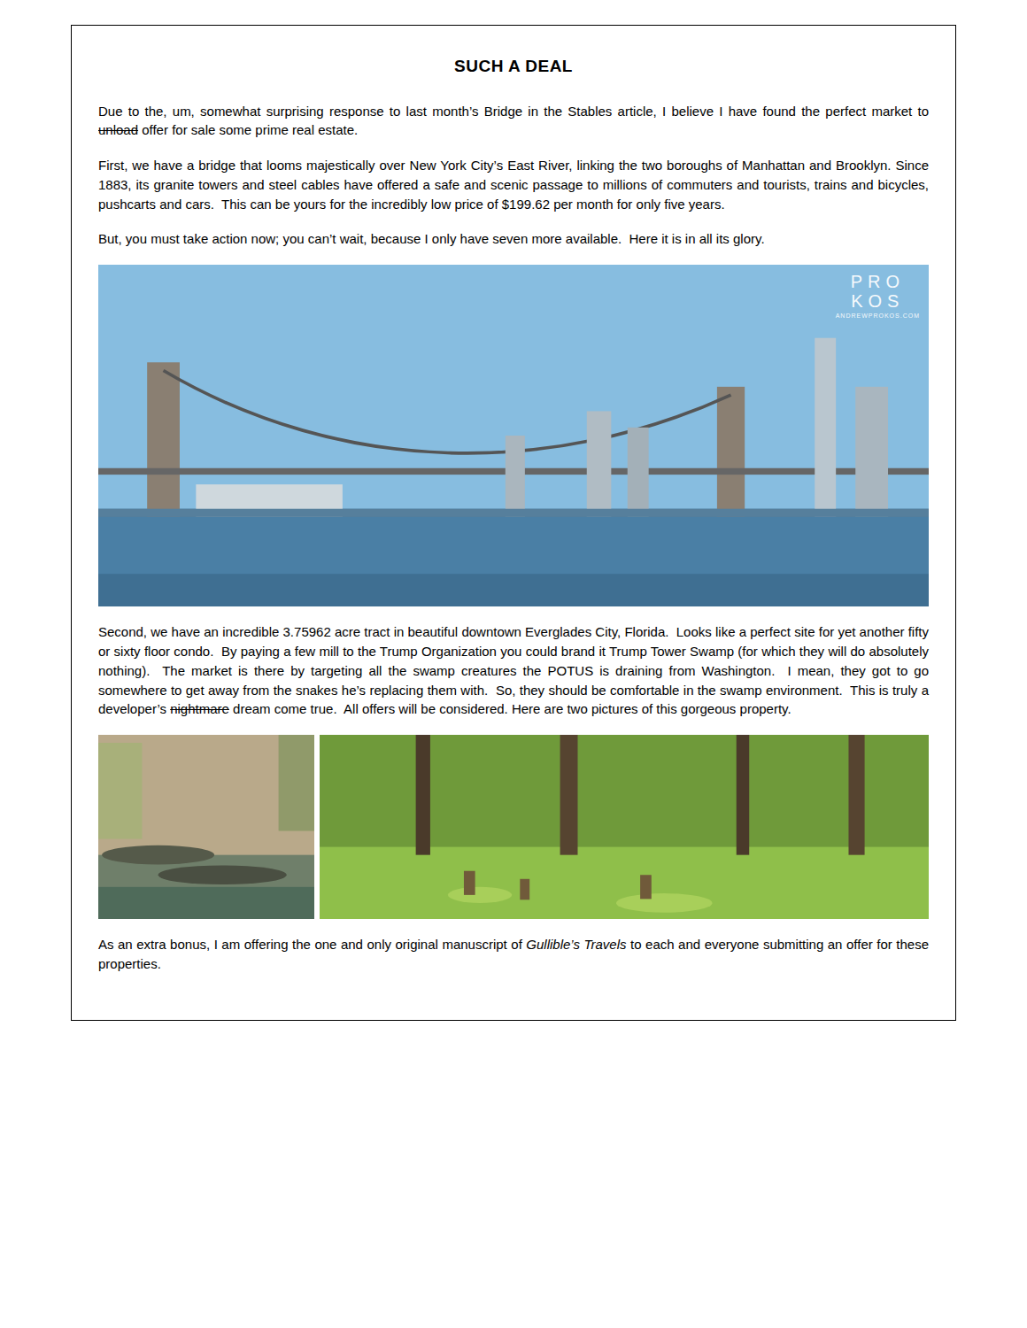SUCH A DEAL
Due to the, um, somewhat surprising response to last month’s Bridge in the Stables article, I believe I have found the perfect market to unload offer for sale some prime real estate.
First, we have a bridge that looms majestically over New York City’s East River, linking the two boroughs of Manhattan and Brooklyn. Since 1883, its granite towers and steel cables have offered a safe and scenic passage to millions of commuters and tourists, trains and bicycles, pushcarts and cars. This can be yours for the incredibly low price of $199.62 per month for only five years.
But, you must take action now; you can’t wait, because I only have seven more available. Here it is in all its glory.
PRO
KOS
ANDREWPROKOS.COM
Second, we have an incredible 3.75962 acre tract in beautiful downtown Everglades City, Florida. Looks like a perfect site for yet another fifty or sixty floor condo. By paying a few mill to the Trump Organization you could brand it Trump Tower Swamp (for which they will do absolutely nothing). The market is there by targeting all the swamp creatures the POTUS is draining from Washington. I mean, they got to go somewhere to get away from the snakes he’s replacing them with. So, they should be comfortable in the swamp environment. This is truly a developer’s nightmare dream come true. All offers will be considered. Here are two pictures of this gorgeous property.
As an extra bonus, I am offering the one and only original manuscript of Gullible’s Travels to each and everyone submitting an offer for these properties.